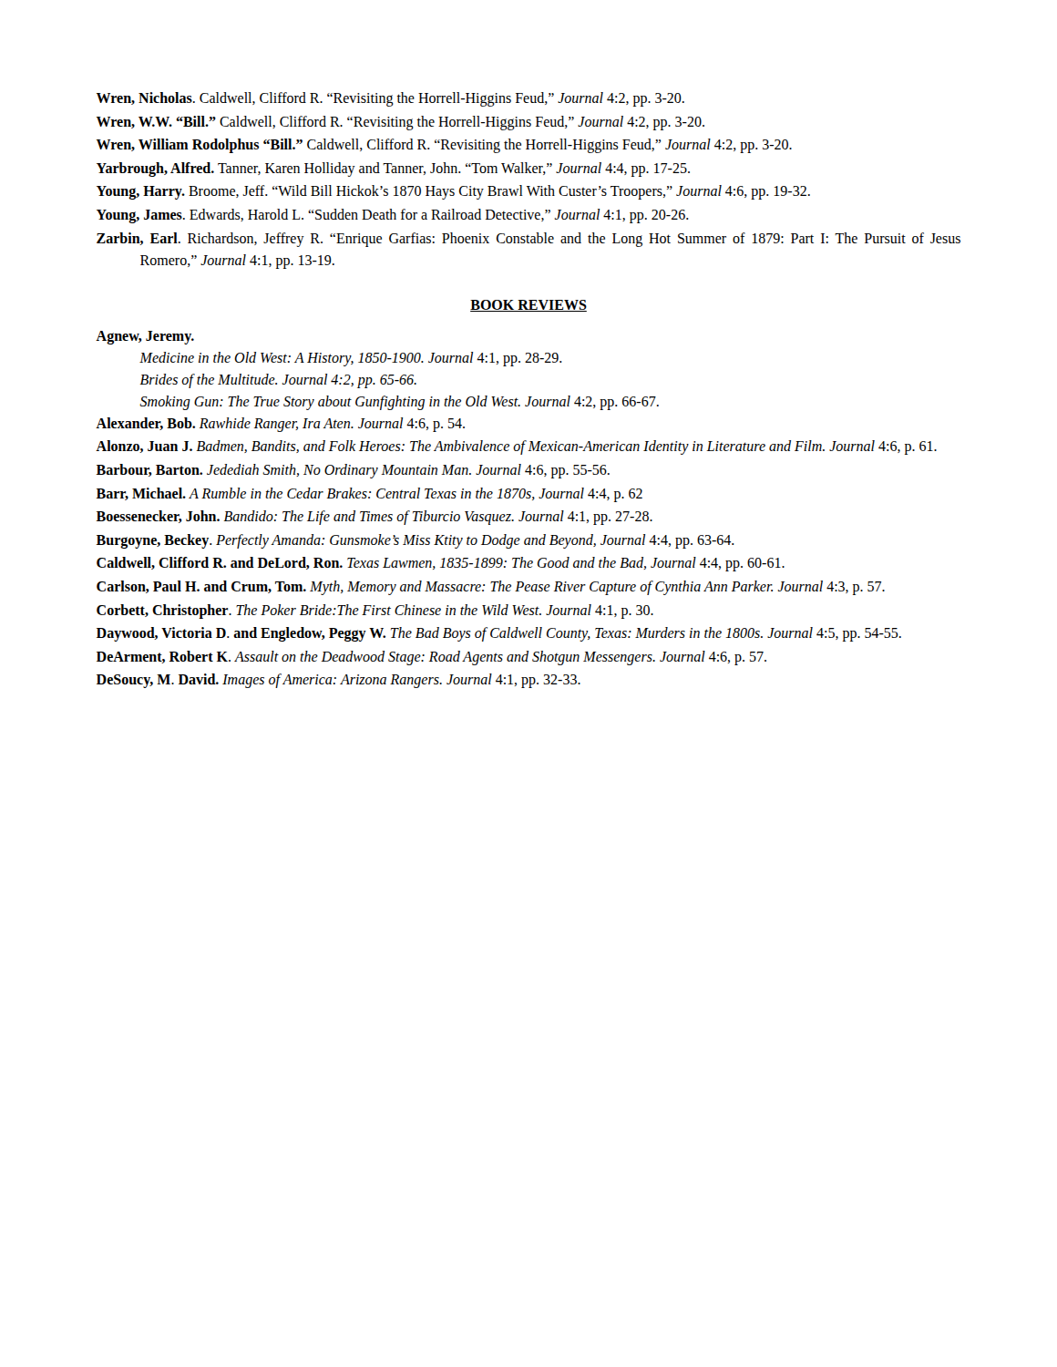Wren, Nicholas. Caldwell, Clifford R. “Revisiting the Horrell-Higgins Feud,” Journal 4:2, pp. 3-20.
Wren, W.W. “Bill.” Caldwell, Clifford R. “Revisiting the Horrell-Higgins Feud,” Journal 4:2, pp. 3-20.
Wren, William Rodolphus “Bill.” Caldwell, Clifford R. “Revisiting the Horrell-Higgins Feud,” Journal 4:2, pp. 3-20.
Yarbrough, Alfred. Tanner, Karen Holliday and Tanner, John. “Tom Walker,” Journal 4:4, pp. 17-25.
Young, Harry. Broome, Jeff. “Wild Bill Hickok’s 1870 Hays City Brawl With Custer’s Troopers,” Journal 4:6, pp. 19-32.
Young, James. Edwards, Harold L. “Sudden Death for a Railroad Detective,” Journal 4:1, pp. 20-26.
Zarbin, Earl. Richardson, Jeffrey R. “Enrique Garfias: Phoenix Constable and the Long Hot Summer of 1879: Part I: The Pursuit of Jesus Romero,” Journal 4:1, pp. 13-19.
BOOK REVIEWS
Agnew, Jeremy.
Medicine in the Old West: A History, 1850-1900. Journal 4:1, pp. 28-29.
Brides of the Multitude. Journal 4:2, pp. 65-66.
Smoking Gun: The True Story about Gunfighting in the Old West. Journal 4:2, pp. 66-67.
Alexander, Bob. Rawhide Ranger, Ira Aten. Journal 4:6, p. 54.
Alonzo, Juan J. Badmen, Bandits, and Folk Heroes: The Ambivalence of Mexican-American Identity in Literature and Film. Journal 4:6, p. 61.
Barbour, Barton. Jedediah Smith, No Ordinary Mountain Man. Journal 4:6, pp. 55-56.
Barr, Michael. A Rumble in the Cedar Brakes: Central Texas in the 1870s, Journal 4:4, p. 62
Boessenecker, John. Bandido: The Life and Times of Tiburcio Vasquez. Journal 4:1, pp. 27-28.
Burgoyne, Beckey. Perfectly Amanda: Gunsmoke’s Miss Ktity to Dodge and Beyond, Journal 4:4, pp. 63-64.
Caldwell, Clifford R. and DeLord, Ron. Texas Lawmen, 1835-1899: The Good and the Bad, Journal 4:4, pp. 60-61.
Carlson, Paul H. and Crum, Tom. Myth, Memory and Massacre: The Pease River Capture of Cynthia Ann Parker. Journal 4:3, p. 57.
Corbett, Christopher. The Poker Bride:The First Chinese in the Wild West. Journal 4:1, p. 30.
Daywood, Victoria D. and Engledow, Peggy W. The Bad Boys of Caldwell County, Texas: Murders in the 1800s. Journal 4:5, pp. 54-55.
DeArment, Robert K. Assault on the Deadwood Stage: Road Agents and Shotgun Messengers. Journal 4:6, p. 57.
DeSoucy, M. David. Images of America: Arizona Rangers. Journal 4:1, pp. 32-33.